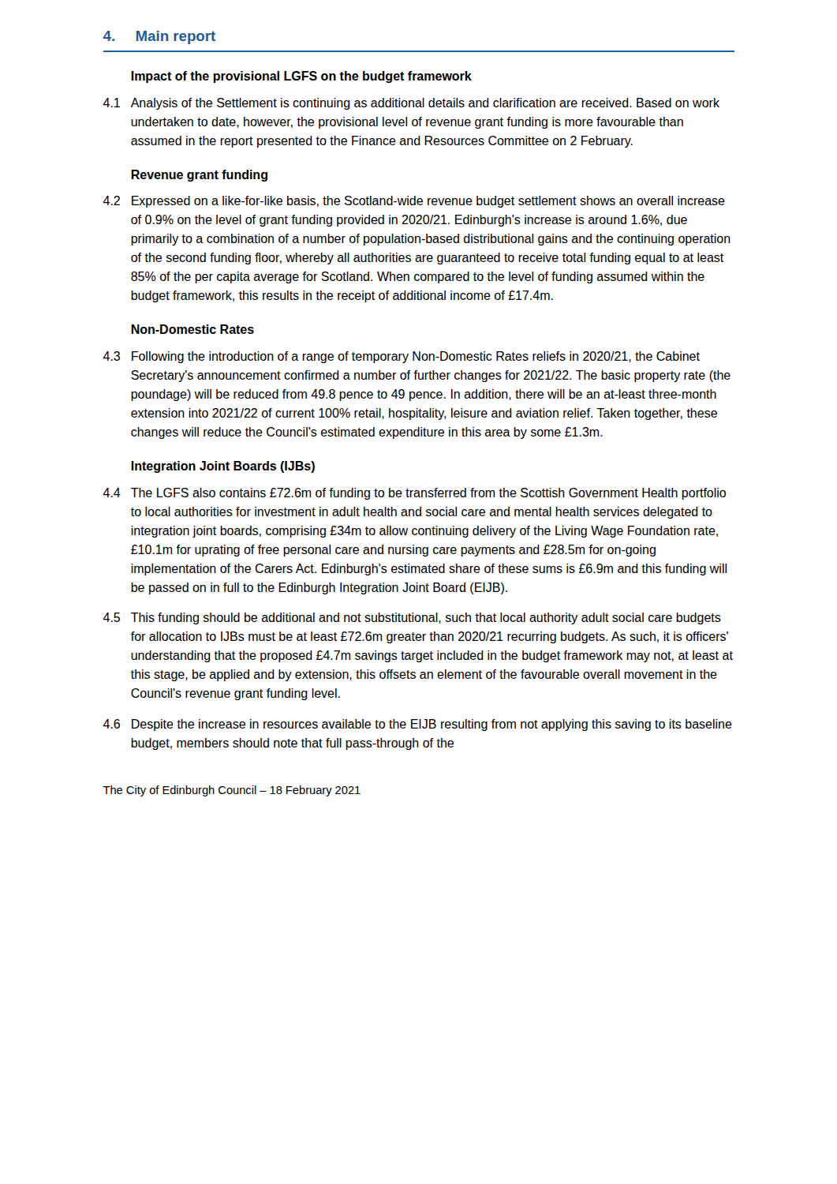4. Main report
Impact of the provisional LGFS on the budget framework
4.1
Analysis of the Settlement is continuing as additional details and clarification are received. Based on work undertaken to date, however, the provisional level of revenue grant funding is more favourable than assumed in the report presented to the Finance and Resources Committee on 2 February.
Revenue grant funding
4.2
Expressed on a like-for-like basis, the Scotland-wide revenue budget settlement shows an overall increase of 0.9% on the level of grant funding provided in 2020/21. Edinburgh's increase is around 1.6%, due primarily to a combination of a number of population-based distributional gains and the continuing operation of the second funding floor, whereby all authorities are guaranteed to receive total funding equal to at least 85% of the per capita average for Scotland. When compared to the level of funding assumed within the budget framework, this results in the receipt of additional income of £17.4m.
Non-Domestic Rates
4.3
Following the introduction of a range of temporary Non-Domestic Rates reliefs in 2020/21, the Cabinet Secretary's announcement confirmed a number of further changes for 2021/22. The basic property rate (the poundage) will be reduced from 49.8 pence to 49 pence. In addition, there will be an at-least three-month extension into 2021/22 of current 100% retail, hospitality, leisure and aviation relief. Taken together, these changes will reduce the Council's estimated expenditure in this area by some £1.3m.
Integration Joint Boards (IJBs)
4.4
The LGFS also contains £72.6m of funding to be transferred from the Scottish Government Health portfolio to local authorities for investment in adult health and social care and mental health services delegated to integration joint boards, comprising £34m to allow continuing delivery of the Living Wage Foundation rate, £10.1m for uprating of free personal care and nursing care payments and £28.5m for on-going implementation of the Carers Act. Edinburgh's estimated share of these sums is £6.9m and this funding will be passed on in full to the Edinburgh Integration Joint Board (EIJB).
4.5
This funding should be additional and not substitutional, such that local authority adult social care budgets for allocation to IJBs must be at least £72.6m greater than 2020/21 recurring budgets. As such, it is officers' understanding that the proposed £4.7m savings target included in the budget framework may not, at least at this stage, be applied and by extension, this offsets an element of the favourable overall movement in the Council's revenue grant funding level.
4.6
Despite the increase in resources available to the EIJB resulting from not applying this saving to its baseline budget, members should note that full pass-through of the
The City of Edinburgh Council – 18 February 2021